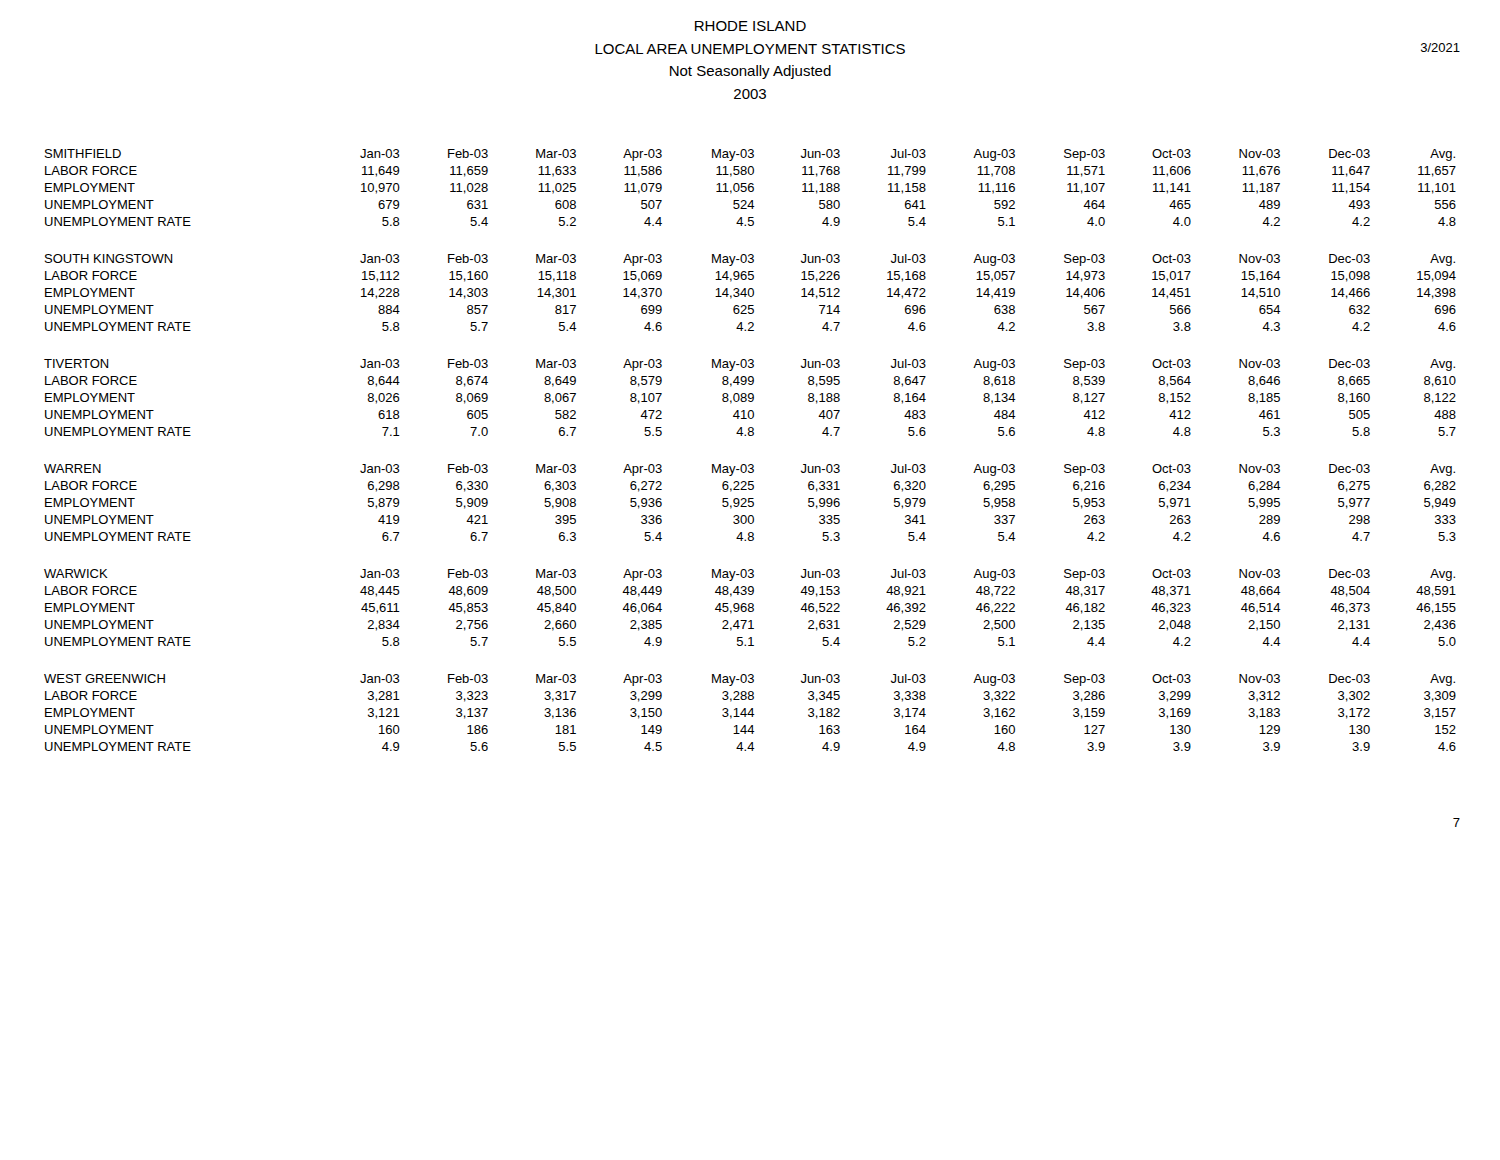3/2021
RHODE ISLAND
LOCAL AREA UNEMPLOYMENT STATISTICS
Not Seasonally Adjusted
2003
| SMITHFIELD | Jan-03 | Feb-03 | Mar-03 | Apr-03 | May-03 | Jun-03 | Jul-03 | Aug-03 | Sep-03 | Oct-03 | Nov-03 | Dec-03 | Avg. |
| --- | --- | --- | --- | --- | --- | --- | --- | --- | --- | --- | --- | --- | --- |
| LABOR FORCE | 11,649 | 11,659 | 11,633 | 11,586 | 11,580 | 11,768 | 11,799 | 11,708 | 11,571 | 11,606 | 11,676 | 11,647 | 11,657 |
| EMPLOYMENT | 10,970 | 11,028 | 11,025 | 11,079 | 11,056 | 11,188 | 11,158 | 11,116 | 11,107 | 11,141 | 11,187 | 11,154 | 11,101 |
| UNEMPLOYMENT | 679 | 631 | 608 | 507 | 524 | 580 | 641 | 592 | 464 | 465 | 489 | 493 | 556 |
| UNEMPLOYMENT RATE | 5.8 | 5.4 | 5.2 | 4.4 | 4.5 | 4.9 | 5.4 | 5.1 | 4.0 | 4.0 | 4.2 | 4.2 | 4.8 |
| SOUTH KINGSTOWN | Jan-03 | Feb-03 | Mar-03 | Apr-03 | May-03 | Jun-03 | Jul-03 | Aug-03 | Sep-03 | Oct-03 | Nov-03 | Dec-03 | Avg. |
| LABOR FORCE | 15,112 | 15,160 | 15,118 | 15,069 | 14,965 | 15,226 | 15,168 | 15,057 | 14,973 | 15,017 | 15,164 | 15,098 | 15,094 |
| EMPLOYMENT | 14,228 | 14,303 | 14,301 | 14,370 | 14,340 | 14,512 | 14,472 | 14,419 | 14,406 | 14,451 | 14,510 | 14,466 | 14,398 |
| UNEMPLOYMENT | 884 | 857 | 817 | 699 | 625 | 714 | 696 | 638 | 567 | 566 | 654 | 632 | 696 |
| UNEMPLOYMENT RATE | 5.8 | 5.7 | 5.4 | 4.6 | 4.2 | 4.7 | 4.6 | 4.2 | 3.8 | 3.8 | 4.3 | 4.2 | 4.6 |
| TIVERTON | Jan-03 | Feb-03 | Mar-03 | Apr-03 | May-03 | Jun-03 | Jul-03 | Aug-03 | Sep-03 | Oct-03 | Nov-03 | Dec-03 | Avg. |
| LABOR FORCE | 8,644 | 8,674 | 8,649 | 8,579 | 8,499 | 8,595 | 8,647 | 8,618 | 8,539 | 8,564 | 8,646 | 8,665 | 8,610 |
| EMPLOYMENT | 8,026 | 8,069 | 8,067 | 8,107 | 8,089 | 8,188 | 8,164 | 8,134 | 8,127 | 8,152 | 8,185 | 8,160 | 8,122 |
| UNEMPLOYMENT | 618 | 605 | 582 | 472 | 410 | 407 | 483 | 484 | 412 | 412 | 461 | 505 | 488 |
| UNEMPLOYMENT RATE | 7.1 | 7.0 | 6.7 | 5.5 | 4.8 | 4.7 | 5.6 | 5.6 | 4.8 | 4.8 | 5.3 | 5.8 | 5.7 |
| WARREN | Jan-03 | Feb-03 | Mar-03 | Apr-03 | May-03 | Jun-03 | Jul-03 | Aug-03 | Sep-03 | Oct-03 | Nov-03 | Dec-03 | Avg. |
| LABOR FORCE | 6,298 | 6,330 | 6,303 | 6,272 | 6,225 | 6,331 | 6,320 | 6,295 | 6,216 | 6,234 | 6,284 | 6,275 | 6,282 |
| EMPLOYMENT | 5,879 | 5,909 | 5,908 | 5,936 | 5,925 | 5,996 | 5,979 | 5,958 | 5,953 | 5,971 | 5,995 | 5,977 | 5,949 |
| UNEMPLOYMENT | 419 | 421 | 395 | 336 | 300 | 335 | 341 | 337 | 263 | 263 | 289 | 298 | 333 |
| UNEMPLOYMENT RATE | 6.7 | 6.7 | 6.3 | 5.4 | 4.8 | 5.3 | 5.4 | 5.4 | 4.2 | 4.2 | 4.6 | 4.7 | 5.3 |
| WARWICK | Jan-03 | Feb-03 | Mar-03 | Apr-03 | May-03 | Jun-03 | Jul-03 | Aug-03 | Sep-03 | Oct-03 | Nov-03 | Dec-03 | Avg. |
| LABOR FORCE | 48,445 | 48,609 | 48,500 | 48,449 | 48,439 | 49,153 | 48,921 | 48,722 | 48,317 | 48,371 | 48,664 | 48,504 | 48,591 |
| EMPLOYMENT | 45,611 | 45,853 | 45,840 | 46,064 | 45,968 | 46,522 | 46,392 | 46,222 | 46,182 | 46,323 | 46,514 | 46,373 | 46,155 |
| UNEMPLOYMENT | 2,834 | 2,756 | 2,660 | 2,385 | 2,471 | 2,631 | 2,529 | 2,500 | 2,135 | 2,048 | 2,150 | 2,131 | 2,436 |
| UNEMPLOYMENT RATE | 5.8 | 5.7 | 5.5 | 4.9 | 5.1 | 5.4 | 5.2 | 5.1 | 4.4 | 4.2 | 4.4 | 4.4 | 5.0 |
| WEST GREENWICH | Jan-03 | Feb-03 | Mar-03 | Apr-03 | May-03 | Jun-03 | Jul-03 | Aug-03 | Sep-03 | Oct-03 | Nov-03 | Dec-03 | Avg. |
| LABOR FORCE | 3,281 | 3,323 | 3,317 | 3,299 | 3,288 | 3,345 | 3,338 | 3,322 | 3,286 | 3,299 | 3,312 | 3,302 | 3,309 |
| EMPLOYMENT | 3,121 | 3,137 | 3,136 | 3,150 | 3,144 | 3,182 | 3,174 | 3,162 | 3,159 | 3,169 | 3,183 | 3,172 | 3,157 |
| UNEMPLOYMENT | 160 | 186 | 181 | 149 | 144 | 163 | 164 | 160 | 127 | 130 | 129 | 130 | 152 |
| UNEMPLOYMENT RATE | 4.9 | 5.6 | 5.5 | 4.5 | 4.4 | 4.9 | 4.9 | 4.8 | 3.9 | 3.9 | 3.9 | 3.9 | 4.6 |
7